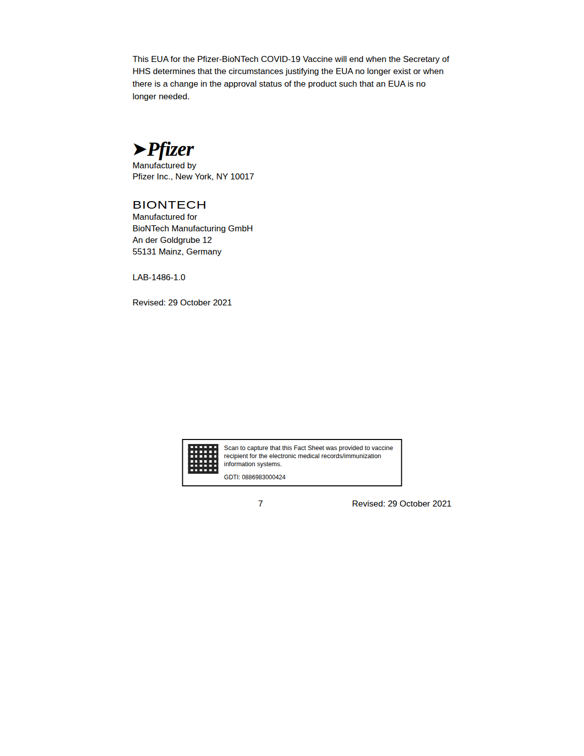This EUA for the Pfizer-BioNTech COVID-19 Vaccine will end when the Secretary of HHS determines that the circumstances justifying the EUA no longer exist or when there is a change in the approval status of the product such that an EUA is no longer needed.
➤Pfizer
Manufactured by
Pfizer Inc., New York, NY 10017
BIONTECH
Manufactured for
BioNTech Manufacturing GmbH
An der Goldgrube 12
55131 Mainz, Germany
LAB-1486-1.0
Revised: 29 October 2021
Scan to capture that this Fact Sheet was provided to vaccine recipient for the electronic medical records/immunization information systems.
GDTI: 0886983000424
7 Revised: 29 October 2021